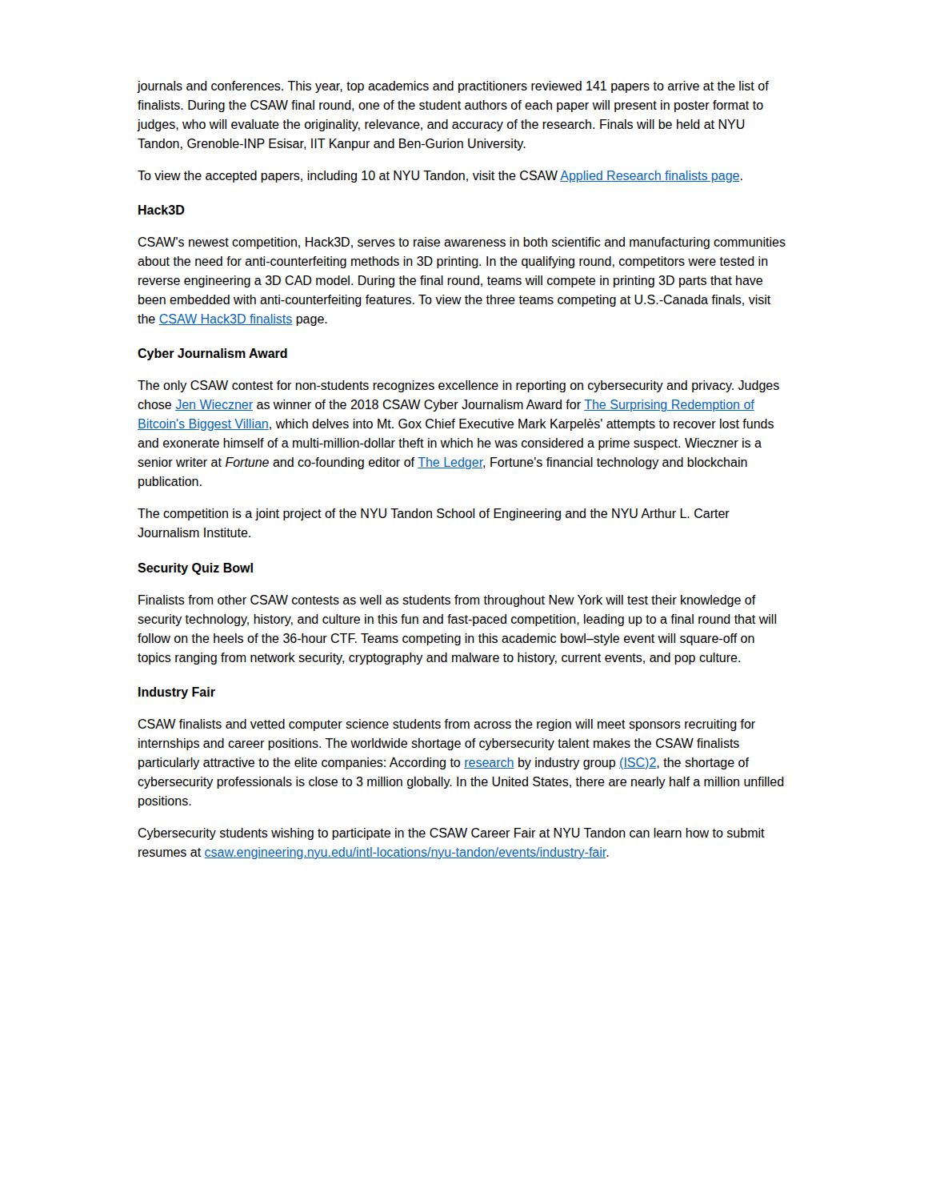journals and conferences. This year, top academics and practitioners reviewed 141 papers to arrive at the list of finalists. During the CSAW final round, one of the student authors of each paper will present in poster format to judges, who will evaluate the originality, relevance, and accuracy of the research. Finals will be held at NYU Tandon, Grenoble-INP Esisar, IIT Kanpur and Ben-Gurion University.
To view the accepted papers, including 10 at NYU Tandon, visit the CSAW Applied Research finalists page.
Hack3D
CSAW's newest competition, Hack3D, serves to raise awareness in both scientific and manufacturing communities about the need for anti-counterfeiting methods in 3D printing. In the qualifying round, competitors were tested in reverse engineering a 3D CAD model. During the final round, teams will compete in printing 3D parts that have been embedded with anti-counterfeiting features. To view the three teams competing at U.S.-Canada finals, visit the CSAW Hack3D finalists page.
Cyber Journalism Award
The only CSAW contest for non-students recognizes excellence in reporting on cybersecurity and privacy. Judges chose Jen Wieczner as winner of the 2018 CSAW Cyber Journalism Award for The Surprising Redemption of Bitcoin's Biggest Villian, which delves into Mt. Gox Chief Executive Mark Karpelès' attempts to recover lost funds and exonerate himself of a multi-million-dollar theft in which he was considered a prime suspect. Wieczner is a senior writer at Fortune and co-founding editor of The Ledger, Fortune's financial technology and blockchain publication.
The competition is a joint project of the NYU Tandon School of Engineering and the NYU Arthur L. Carter Journalism Institute.
Security Quiz Bowl
Finalists from other CSAW contests as well as students from throughout New York will test their knowledge of security technology, history, and culture in this fun and fast-paced competition, leading up to a final round that will follow on the heels of the 36-hour CTF. Teams competing in this academic bowl–style event will square-off on topics ranging from network security, cryptography and malware to history, current events, and pop culture.
Industry Fair
CSAW finalists and vetted computer science students from across the region will meet sponsors recruiting for internships and career positions. The worldwide shortage of cybersecurity talent makes the CSAW finalists particularly attractive to the elite companies: According to research by industry group (ISC)2, the shortage of cybersecurity professionals is close to 3 million globally. In the United States, there are nearly half a million unfilled positions.
Cybersecurity students wishing to participate in the CSAW Career Fair at NYU Tandon can learn how to submit resumes at csaw.engineering.nyu.edu/intl-locations/nyu-tandon/events/industry-fair.